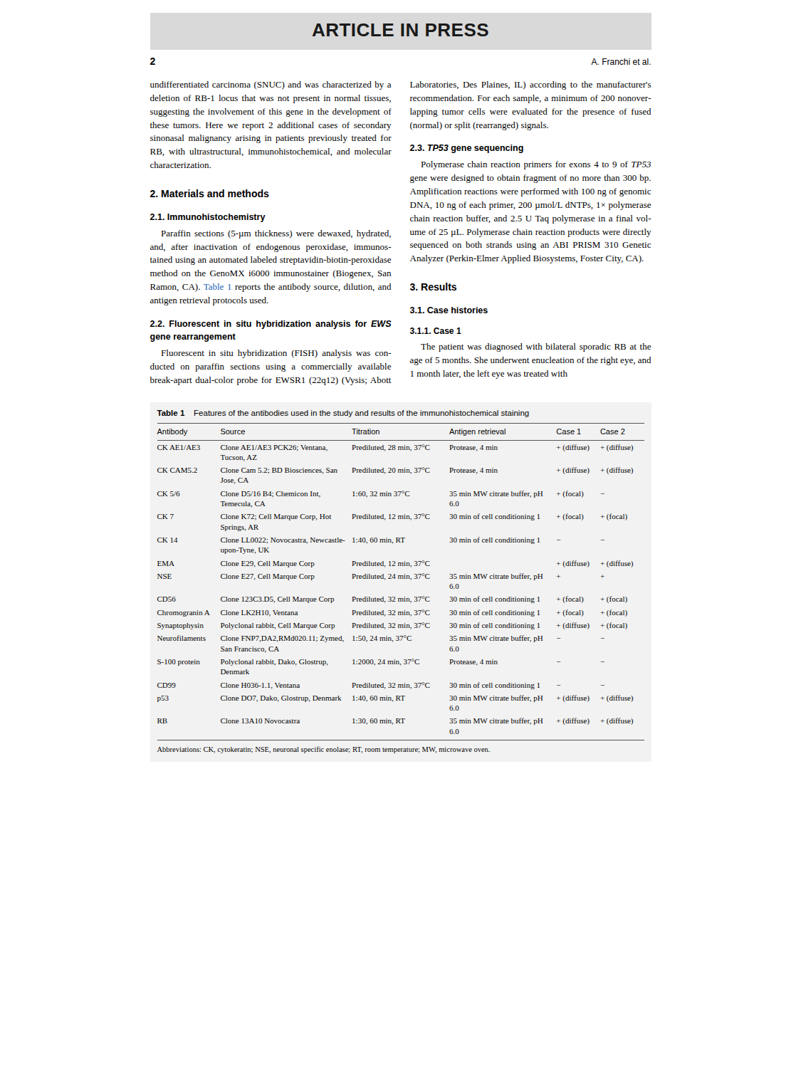ARTICLE IN PRESS
2
A. Franchi et al.
undifferentiated carcinoma (SNUC) and was characterized by a deletion of RB-1 locus that was not present in normal tissues, suggesting the involvement of this gene in the development of these tumors. Here we report 2 additional cases of secondary sinonasal malignancy arising in patients previously treated for RB, with ultrastructural, immunohistochemical, and molecular characterization.
2. Materials and methods
2.1. Immunohistochemistry
Paraffin sections (5-µm thickness) were dewaxed, hydrated, and, after inactivation of endogenous peroxidase, immunostained using an automated labeled streptavidin-biotin-peroxidase method on the GenoMX i6000 immunostainer (Biogenex, San Ramon, CA). Table 1 reports the antibody source, dilution, and antigen retrieval protocols used.
2.2. Fluorescent in situ hybridization analysis for EWS gene rearrangement
Fluorescent in situ hybridization (FISH) analysis was conducted on paraffin sections using a commercially available break-apart dual-color probe for EWSR1 (22q12) (Vysis; Abott Laboratories, Des Plaines, IL) according to the manufacturer's recommendation. For each sample, a minimum of 200 nonoverlapping tumor cells were evaluated for the presence of fused (normal) or split (rearranged) signals.
2.3. TP53 gene sequencing
Polymerase chain reaction primers for exons 4 to 9 of TP53 gene were designed to obtain fragment of no more than 300 bp. Amplification reactions were performed with 100 ng of genomic DNA, 10 ng of each primer, 200 µmol/L dNTPs, 1× polymerase chain reaction buffer, and 2.5 U Taq polymerase in a final volume of 25 µL. Polymerase chain reaction products were directly sequenced on both strands using an ABI PRISM 310 Genetic Analyzer (Perkin-Elmer Applied Biosystems, Foster City, CA).
3. Results
3.1. Case histories
3.1.1. Case 1
The patient was diagnosed with bilateral sporadic RB at the age of 5 months. She underwent enucleation of the right eye, and 1 month later, the left eye was treated with
Table 1 Features of the antibodies used in the study and results of the immunohistochemical staining
| Antibody | Source | Titration | Antigen retrieval | Case 1 | Case 2 |
| --- | --- | --- | --- | --- | --- |
| CK AE1/AE3 | Clone AE1/AE3 PCK26; Ventana, Tucson, AZ | Prediluted, 28 min, 37°C | Protease, 4 min | + (diffuse) | + (diffuse) |
| CK CAM5.2 | Clone Cam 5.2; BD Biosciences, San Jose, CA | Prediluted, 20 min, 37°C | Protease, 4 min | + (diffuse) | + (diffuse) |
| CK 5/6 | Clone D5/16 B4; Chemicon Int, Temecula, CA | 1:60, 32 min 37°C | 35 min MW citrate buffer, pH 6.0 | + (focal) | − |
| CK 7 | Clone K72; Cell Marque Corp, Hot Springs, AR | Prediluted, 12 min, 37°C | 30 min of cell conditioning 1 | + (focal) | + (focal) |
| CK 14 | Clone LL0022; Novocastra, Newcastle-upon-Tyne, UK | 1:40, 60 min, RT | 30 min of cell conditioning 1 | − | − |
| EMA | Clone E29, Cell Marque Corp | Prediluted, 12 min, 37°C | | + (diffuse) | + (diffuse) |
| NSE | Clone E27, Cell Marque Corp | Prediluted, 24 min, 37°C | 35 min MW citrate buffer, pH 6.0 | + | + |
| CD56 | Clone 123C3.D5, Cell Marque Corp | Prediluted, 32 min, 37°C | 30 min of cell conditioning 1 | + (focal) | + (focal) |
| Chromogranin A | Clone LK2H10, Ventana | Prediluted, 32 min, 37°C | 30 min of cell conditioning 1 | + (focal) | + (focal) |
| Synaptophysin | Polyclonal rabbit, Cell Marque Corp | Prediluted, 32 min, 37°C | 30 min of cell conditioning 1 | + (diffuse) | + (focal) |
| Neurofilaments | Clone FNP7,DA2,RMd020.11; Zymed, San Francisco, CA | 1:50, 24 min, 37°C | 35 min MW citrate buffer, pH 6.0 | − | − |
| S-100 protein | Polyclonal rabbit, Dako, Glostrup, Denmark | 1:2000, 24 min, 37°C | Protease, 4 min | − | − |
| CD99 | Clone H036-1.1, Ventana | Prediluted, 32 min, 37°C | 30 min of cell conditioning 1 | − | − |
| p53 | Clone DO7, Dako, Glostrup, Denmark | 1:40, 60 min, RT | 30 min MW citrate buffer, pH 6.0 | + (diffuse) | + (diffuse) |
| RB | Clone 13A10 Novocastra | 1:30, 60 min, RT | 35 min MW citrate buffer, pH 6.0 | + (diffuse) | + (diffuse) |
Abbreviations: CK, cytokeratin; NSE, neuronal specific enolase; RT, room temperature; MW, microwave oven.